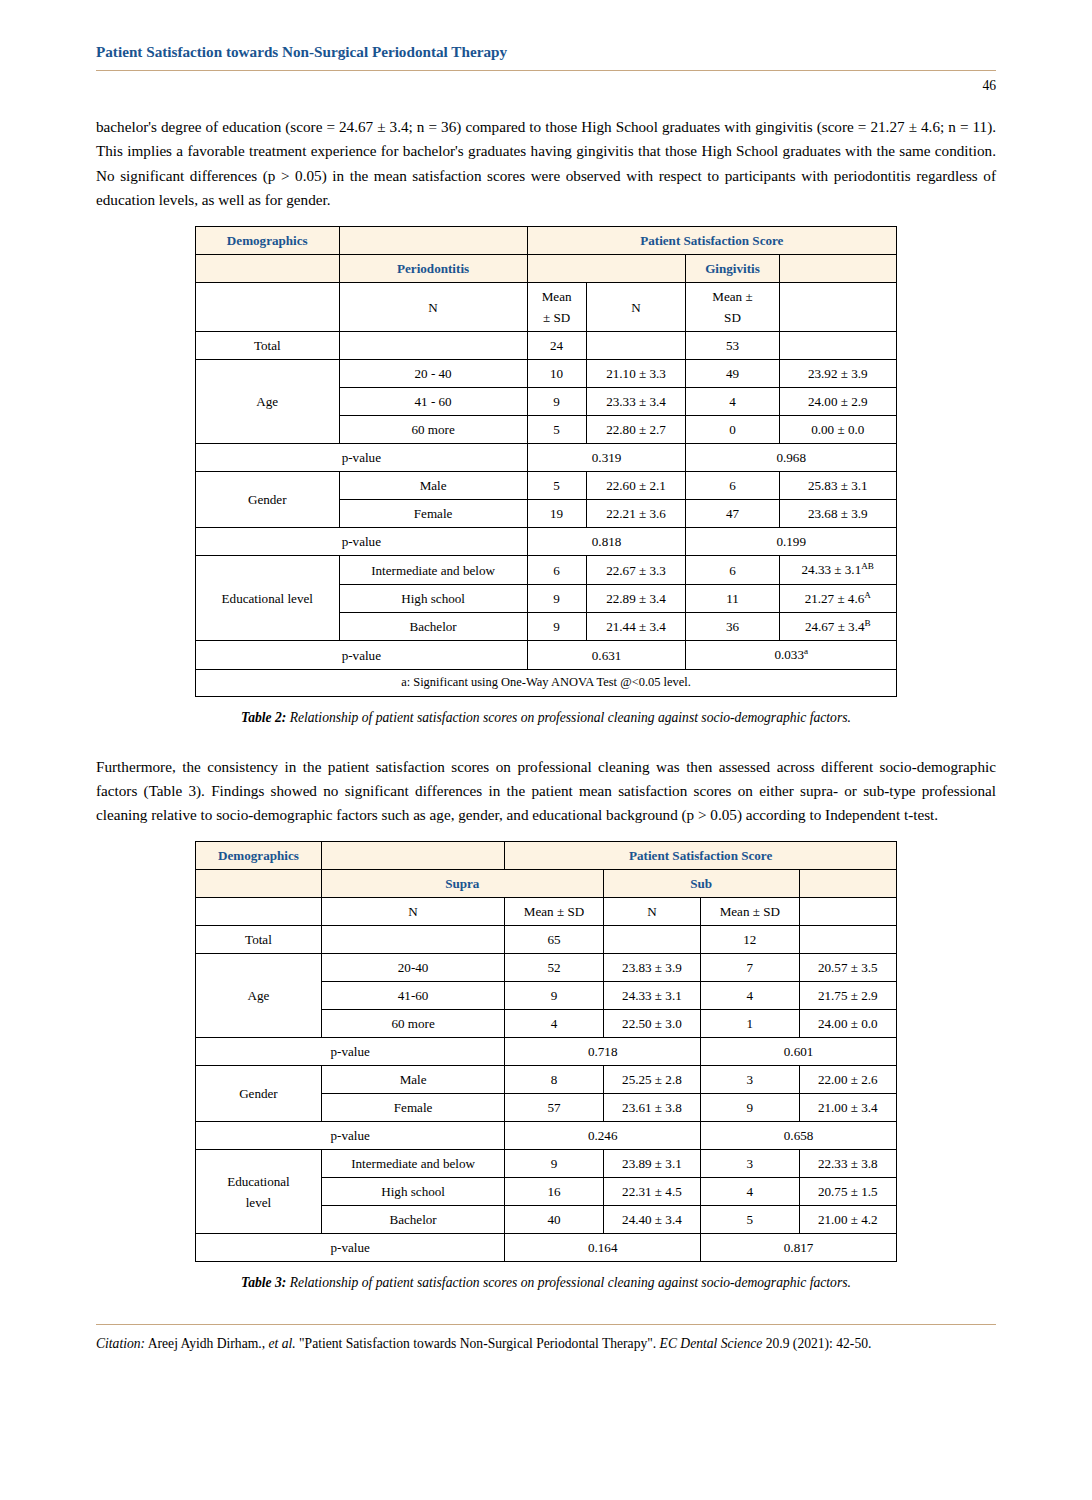Patient Satisfaction towards Non-Surgical Periodontal Therapy
46
bachelor's degree of education (score = 24.67 ± 3.4; n = 36) compared to those High School graduates with gingivitis (score = 21.27 ± 4.6; n = 11). This implies a favorable treatment experience for bachelor's graduates having gingivitis that those High School graduates with the same condition. No significant differences (p > 0.05) in the mean satisfaction scores were observed with respect to participants with periodontitis regardless of education levels, as well as for gender.
| Demographics | | Patient Satisfaction Score |
| --- | --- | --- |
| | Periodontitis | | Gingivitis | |
| | N | Mean ± SD | N | Mean ± SD | |
| Total | | 24 | | 53 | |
| Age | 20 - 40 | 10 | 21.10 ± 3.3 | 49 | 23.92 ± 3.9 |
| 41 - 60 | 9 | 23.33 ± 3.4 | 4 | 24.00 ± 2.9 |
| 60 more | 5 | 22.80 ± 2.7 | 0 | 0.00 ± 0.0 |
| p-value | 0.319 | 0.968 |
| Gender | Male | 5 | 22.60 ± 2.1 | 6 | 25.83 ± 3.1 |
| Female | 19 | 22.21 ± 3.6 | 47 | 23.68 ± 3.9 |
| p-value | 0.818 | 0.199 |
| Educational level | Intermediate and below | 6 | 22.67 ± 3.3 | 6 | 24.33 ± 3.1 AB |
| High school | 9 | 22.89 ± 3.4 | 11 | 21.27 ± 4.6 A |
| Bachelor | 9 | 21.44 ± 3.4 | 36 | 24.67 ± 3.4 B |
| p-value | 0.631 | 0.033 a |
| a: Significant using One-Way ANOVA Test @<0.05 level. |
Table 2: Relationship of patient satisfaction scores on professional cleaning against socio-demographic factors.
Furthermore, the consistency in the patient satisfaction scores on professional cleaning was then assessed across different socio-demographic factors (Table 3). Findings showed no significant differences in the patient mean satisfaction scores on either supra- or sub-type professional cleaning relative to socio-demographic factors such as age, gender, and educational background (p > 0.05) according to Independent t-test.
| Demographics | | Patient Satisfaction Score |
| --- | --- | --- |
| | Supra | Sub | |
| | N | Mean ± SD | N | Mean ± SD | |
| Total | | 65 | | 12 | |
| Age | 20-40 | 52 | 23.83 ± 3.9 | 7 | 20.57 ± 3.5 |
| 41-60 | 9 | 24.33 ± 3.1 | 4 | 21.75 ± 2.9 |
| 60 more | 4 | 22.50 ± 3.0 | 1 | 24.00 ± 0.0 |
| p-value | 0.718 | 0.601 |
| Gender | Male | 8 | 25.25 ± 2.8 | 3 | 22.00 ± 2.6 |
| Female | 57 | 23.61 ± 3.8 | 9 | 21.00 ± 3.4 |
| p-value | 0.246 | 0.658 |
| Educational level | Intermediate and below | 9 | 23.89 ± 3.1 | 3 | 22.33 ± 3.8 |
| High school | 16 | 22.31 ± 4.5 | 4 | 20.75 ± 1.5 |
| Bachelor | 40 | 24.40 ± 3.4 | 5 | 21.00 ± 4.2 |
| p-value | 0.164 | 0.817 |
Table 3: Relationship of patient satisfaction scores on professional cleaning against socio-demographic factors.
Citation: Areej Ayidh Dirham., et al. "Patient Satisfaction towards Non-Surgical Periodontal Therapy". EC Dental Science 20.9 (2021): 42-50.